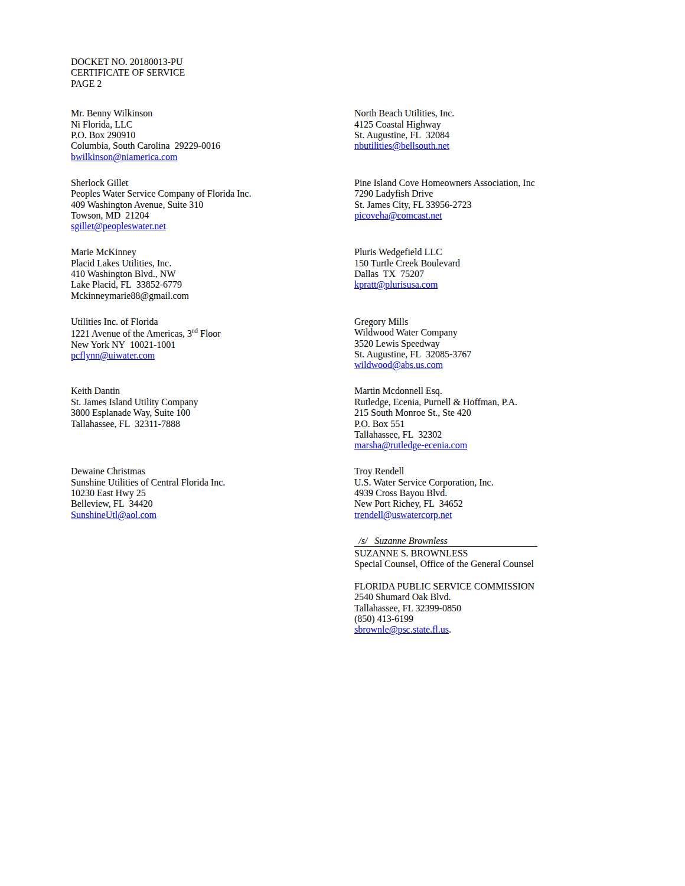DOCKET NO. 20180013-PU
CERTIFICATE OF SERVICE
PAGE 2
| Mr. Benny Wilkinson Ni Florida, LLC P.O. Box 290910 Columbia, South Carolina 29229-0016 bwilkinson@niamerica.com | North Beach Utilities, Inc. 4125 Coastal Highway St. Augustine, FL 32084 nbutilities@bellsouth.net |
| Sherlock Gillet Peoples Water Service Company of Florida Inc. 409 Washington Avenue, Suite 310 Towson, MD 21204 sgillet@peopleswater.net | Pine Island Cove Homeowners Association, Inc 7290 Ladyfish Drive St. James City, FL 33956-2723 picoveha@comcast.net |
| Marie McKinney Placid Lakes Utilities, Inc. 410 Washington Blvd., NW Lake Placid, FL 33852-6779 Mckinneymarie88@gmail.com | Pluris Wedgefield LLC 150 Turtle Creek Boulevard Dallas TX 75207 kpratt@plurisusa.com |
| Utilities Inc. of Florida 1221 Avenue of the Americas, 3 rd Floor New York NY 10021-1001 pcflynn@uiwater.com | Gregory Mills Wildwood Water Company 3520 Lewis Speedway St. Augustine, FL 32085-3767 wildwood@abs.us.com |
| Keith Dantin St. James Island Utility Company 3800 Esplanade Way, Suite 100 Tallahassee, FL 32311-7888 | Martin Mcdonnell Esq. Rutledge, Ecenia, Purnell & Hoffman, P.A. 215 South Monroe St., Ste 420 P.O. Box 551 Tallahassee, FL 32302 marsha@rutledge-ecenia.com |
| Dewaine Christmas Sunshine Utilities of Central Florida Inc. 10230 East Hwy 25 Belleview, FL 34420 SunshineUtl@aol.com | Troy Rendell U.S. Water Service Corporation, Inc. 4939 Cross Bayou Blvd. New Port Richey, FL 34652 trendell@uswatercorp.net |
| | /s/ Suzanne Brownless SUZANNE S. BROWNLESS Special Counsel, Office of the General Counsel FLORIDA PUBLIC SERVICE COMMISSION 2540 Shumard Oak Blvd. Tallahassee, FL 32399-0850 (850) 413-6199 sbrownle@psc.state.fl.us . |